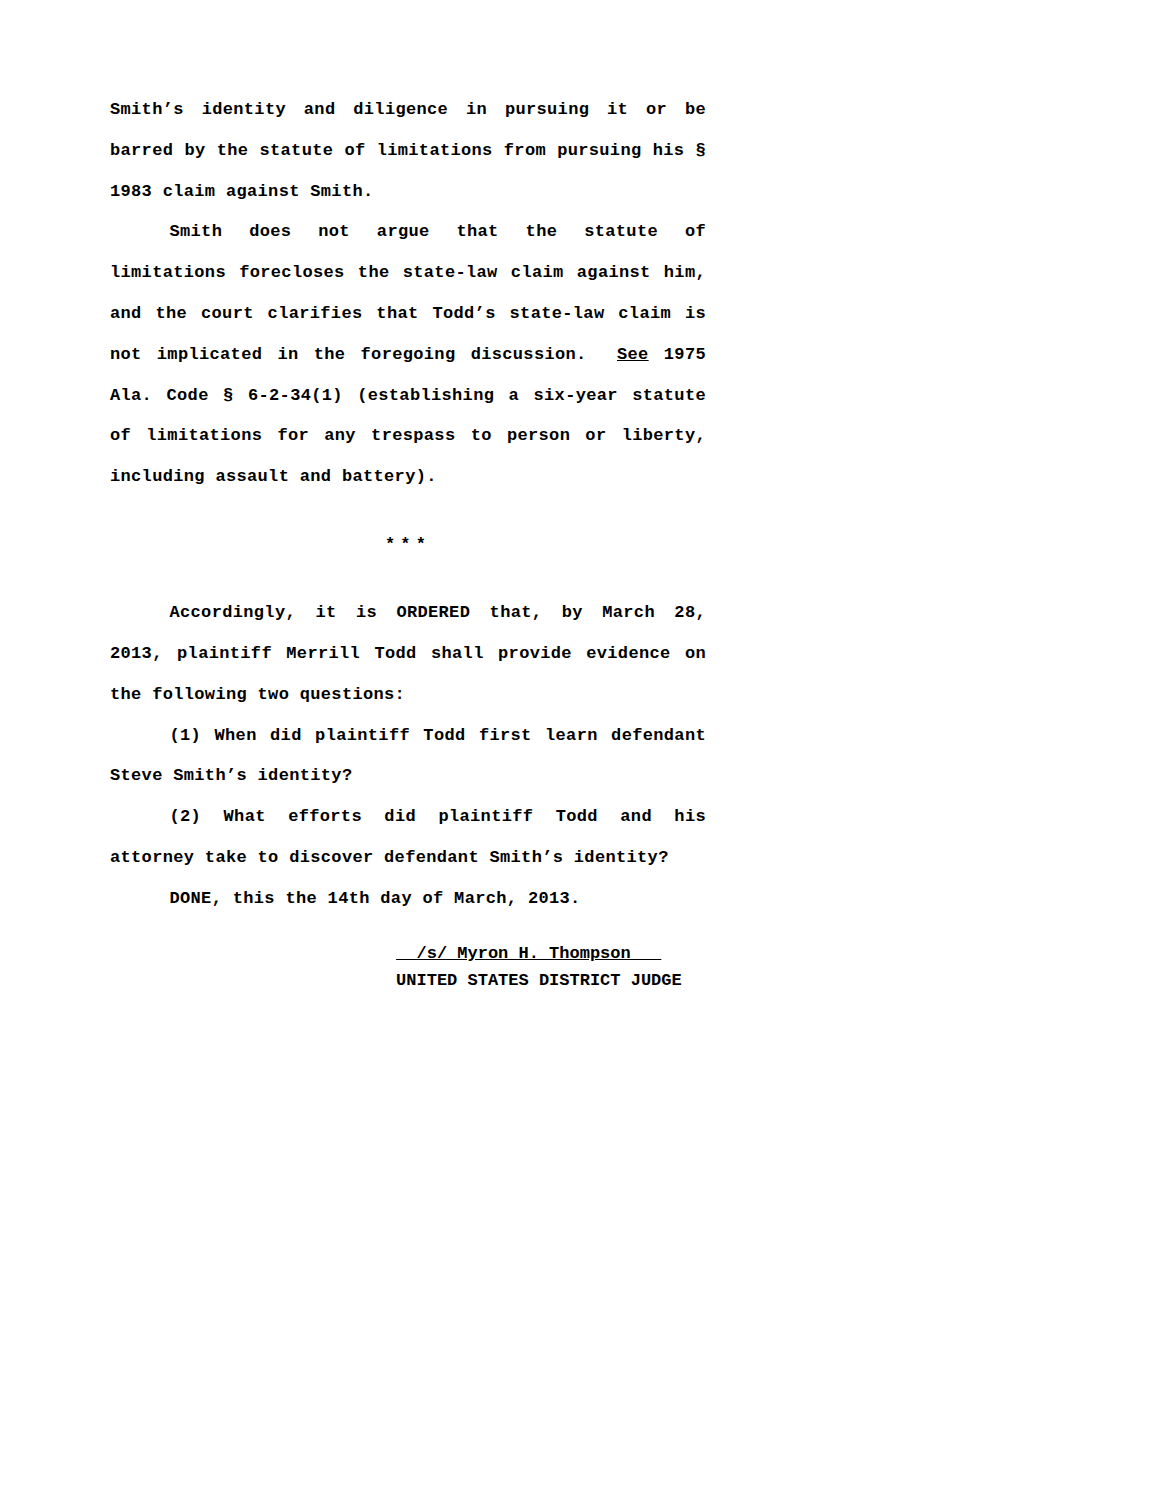Smith’s identity and diligence in pursuing it or be barred by the statute of limitations from pursuing his § 1983 claim against Smith.
Smith does not argue that the statute of limitations forecloses the state-law claim against him, and the court clarifies that Todd’s state-law claim is not implicated in the foregoing discussion. See 1975 Ala. Code § 6-2-34(1) (establishing a six-year statute of limitations for any trespass to person or liberty, including assault and battery).
***
Accordingly, it is ORDERED that, by March 28, 2013, plaintiff Merrill Todd shall provide evidence on the following two questions:
(1) When did plaintiff Todd first learn defendant Steve Smith’s identity?
(2) What efforts did plaintiff Todd and his attorney take to discover defendant Smith’s identity?
DONE, this the 14th day of March, 2013.
/s/ Myron H. Thompson
UNITED STATES DISTRICT JUDGE